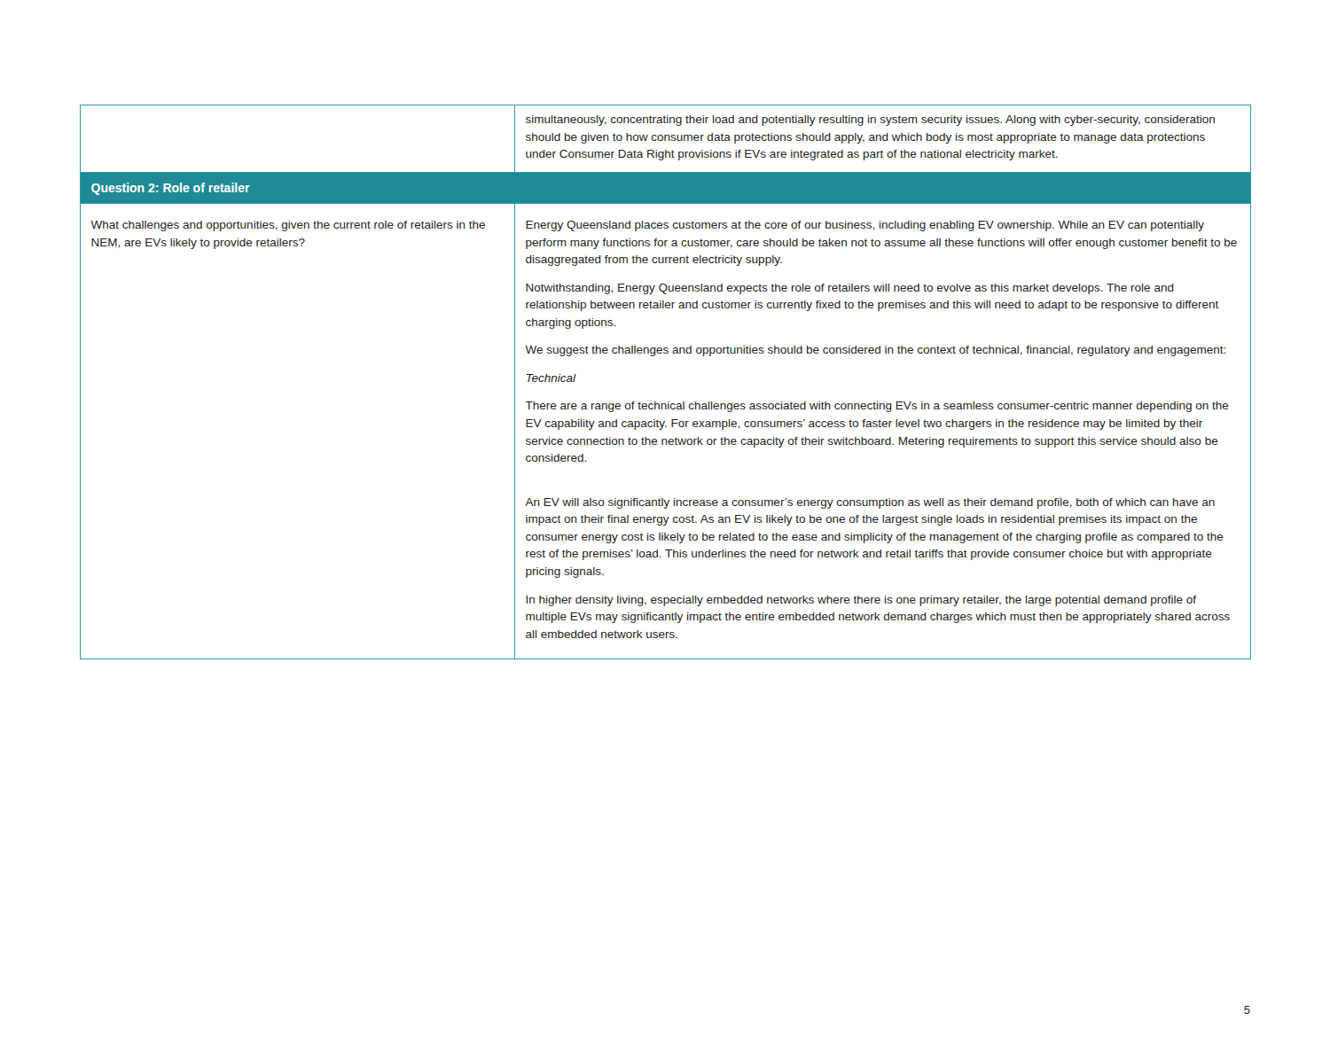| | simultaneously, concentrating their load and potentially resulting in system security issues. Along with cyber-security, consideration should be given to how consumer data protections should apply, and which body is most appropriate to manage data protections under Consumer Data Right provisions if EVs are integrated as part of the national electricity market. |
| Question 2: Role of retailer |
| What challenges and opportunities, given the current role of retailers in the NEM, are EVs likely to provide retailers? | Energy Queensland places customers at the core of our business, including enabling EV ownership. While an EV can potentially perform many functions for a customer, care should be taken not to assume all these functions will offer enough customer benefit to be disaggregated from the current electricity supply. Notwithstanding, Energy Queensland expects the role of retailers will need to evolve as this market develops. The role and relationship between retailer and customer is currently fixed to the premises and this will need to adapt to be responsive to different charging options. We suggest the challenges and opportunities should be considered in the context of technical, financial, regulatory and engagement: Technical There are a range of technical challenges associated with connecting EVs in a seamless consumer-centric manner depending on the EV capability and capacity. For example, consumers’ access to faster level two chargers in the residence may be limited by their service connection to the network or the capacity of their switchboard. Metering requirements to support this service should also be considered. An EV will also significantly increase a consumer’s energy consumption as well as their demand profile, both of which can have an impact on their final energy cost. As an EV is likely to be one of the largest single loads in residential premises its impact on the consumer energy cost is likely to be related to the ease and simplicity of the management of the charging profile as compared to the rest of the premises’ load. This underlines the need for network and retail tariffs that provide consumer choice but with appropriate pricing signals. In higher density living, especially embedded networks where there is one primary retailer, the large potential demand profile of multiple EVs may significantly impact the entire embedded network demand charges which must then be appropriately shared across all embedded network users. |
5